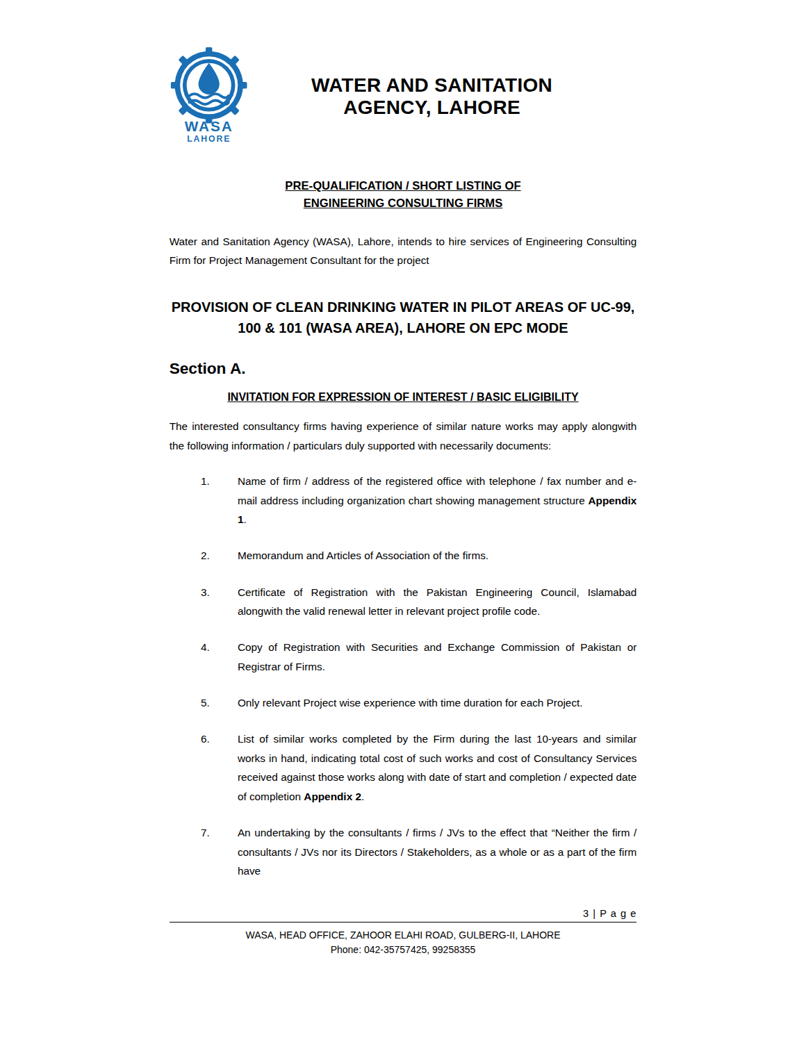WASA Lahore Logo WASA LAHORE
WATER AND SANITATION AGENCY, LAHORE
PRE-QUALIFICATION / SHORT LISTING OF ENGINEERING CONSULTING FIRMS
Water and Sanitation Agency (WASA), Lahore, intends to hire services of Engineering Consulting Firm for Project Management Consultant for the project
PROVISION OF CLEAN DRINKING WATER IN PILOT AREAS OF UC-99,
100 & 101 (WASA AREA), LAHORE ON EPC MODE
Section A.
INVITATION FOR EXPRESSION OF INTEREST / BASIC ELIGIBILITY
The interested consultancy firms having experience of similar nature works may apply alongwith the following information / particulars duly supported with necessarily documents:
Name of firm / address of the registered office with telephone / fax number and e-mail address including organization chart showing management structure Appendix 1.
Memorandum and Articles of Association of the firms.
Certificate of Registration with the Pakistan Engineering Council, Islamabad alongwith the valid renewal letter in relevant project profile code.
Copy of Registration with Securities and Exchange Commission of Pakistan or Registrar of Firms.
Only relevant Project wise experience with time duration for each Project.
List of similar works completed by the Firm during the last 10-years and similar works in hand, indicating total cost of such works and cost of Consultancy Services received against those works along with date of start and completion / expected date of completion Appendix 2.
An undertaking by the consultants / firms / JVs to the effect that “Neither the firm / consultants / JVs nor its Directors / Stakeholders, as a whole or as a part of the firm have
3 | P a g e
WASA, HEAD OFFICE, ZAHOOR ELAHI ROAD, GULBERG-II, LAHORE
Phone: 042-35757425, 99258355